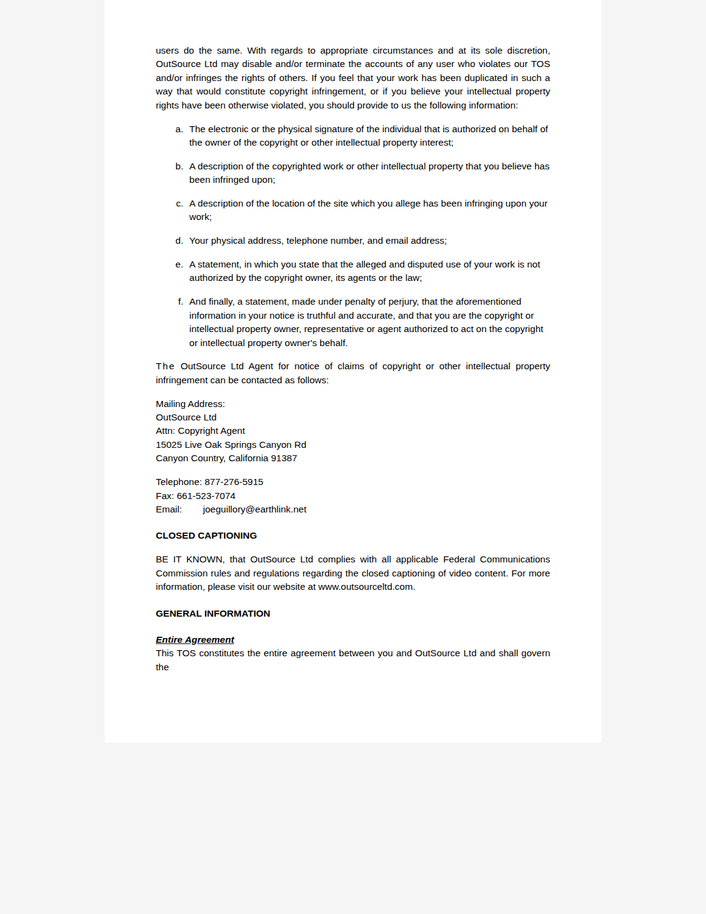users do the same. With regards to appropriate circumstances and at its sole discretion, OutSource Ltd may disable and/or terminate the accounts of any user who violates our TOS and/or infringes the rights of others. If you feel that your work has been duplicated in such a way that would constitute copyright infringement, or if you believe your intellectual property rights have been otherwise violated, you should provide to us the following information:
The electronic or the physical signature of the individual that is authorized on behalf of the owner of the copyright or other intellectual property interest;
A description of the copyrighted work or other intellectual property that you believe has been infringed upon;
A description of the location of the site which you allege has been infringing upon your work;
Your physical address, telephone number, and email address;
A statement, in which you state that the alleged and disputed use of your work is not authorized by the copyright owner, its agents or the law;
And finally, a statement, made under penalty of perjury, that the aforementioned information in your notice is truthful and accurate, and that you are the copyright or intellectual property owner, representative or agent authorized to act on the copyright or intellectual property owner's behalf.
The OutSource Ltd Agent for notice of claims of copyright or other intellectual property infringement can be contacted as follows:
Mailing Address:
OutSource Ltd
Attn: Copyright Agent
15025 Live Oak Springs Canyon Rd
Canyon Country, California 91387
Telephone: 877-276-5915
Fax: 661-523-7074
Email: joeguillory@earthlink.net
Closed Captioning
BE IT KNOWN, that OutSource Ltd complies with all applicable Federal Communications Commission rules and regulations regarding the closed captioning of video content. For more information, please visit our website at www.outsourceltd.com.
General Information
Entire Agreement
This TOS constitutes the entire agreement between you and OutSource Ltd and shall govern the